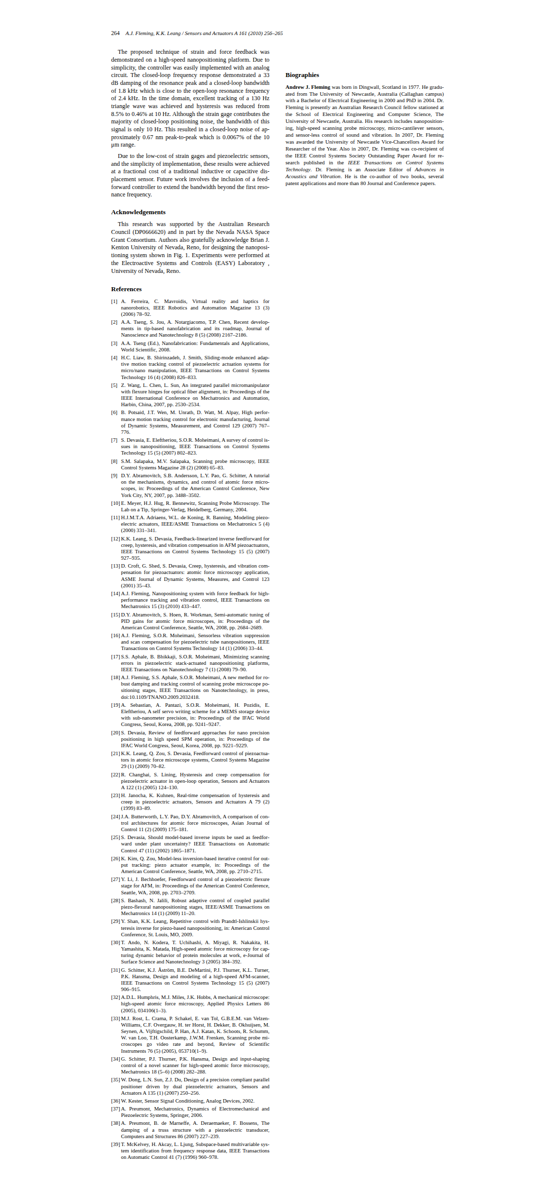264 A.J. Fleming, K.K. Leang / Sensors and Actuators A 161 (2010) 256–265
The proposed technique of strain and force feedback was demonstrated on a high-speed nanopositioning platform. Due to simplicity, the controller was easily implemented with an analog circuit. The closed-loop frequency response demonstrated a 33 dB damping of the resonance peak and a closed-loop bandwidth of 1.8 kHz which is close to the open-loop resonance frequency of 2.4 kHz. In the time domain, excellent tracking of a 130 Hz triangle wave was achieved and hysteresis was reduced from 8.5% to 0.46% at 10 Hz. Although the strain gage contributes the majority of closed-loop positioning noise, the bandwidth of this signal is only 10 Hz. This resulted in a closed-loop noise of approximately 0.67 nm peak-to-peak which is 0.0067% of the 10 μm range.
Due to the low-cost of strain gages and piezoelectric sensors, and the simplicity of implementation, these results were achieved at a fractional cost of a traditional inductive or capacitive displacement sensor. Future work involves the inclusion of a feedforward controller to extend the bandwidth beyond the first resonance frequency.
Acknowledgements
This research was supported by the Australian Research Council (DP0666620) and in part by the Nevada NASA Space Grant Consortium. Authors also gratefully acknowledge Brian J. Kenton University of Nevada, Reno, for designing the nanopositioning system shown in Fig. 1. Experiments were performed at the Electroactive Systems and Controls (EASY) Laboratory , University of Nevada, Reno.
References
[1] A. Ferreira, C. Mavroidis, Virtual reality and haptics for nanorobotics, IEEE Robotics and Automation Magazine 13 (3) (2006) 78–92.
[2] A.A. Tseng, S. Jou, A. Notargiacomo, T.P. Chen, Recent developments in tip-based nanofabrication and its roadmap, Journal of Nanoscience and Nanotechnology 8 (5) (2008) 2167–2186.
[3] A.A. Tseng (Ed.), Nanofabrication: Fundamentals and Applications, World Scientific, 2008.
[4] H.C. Liaw, B. Shirinzadeh, J. Smith, Sliding-mode enhanced adaptive motion tracking control of piezoelectric actuation systems for micro/nano manipulation, IEEE Transactions on Control Systems Technology 16 (4) (2008) 826–833.
[5] Z. Wang, L. Chen, L. Sun, An integrated parallel micromanipulator with flexure hinges for optical fiber alignment, in: Proceedings of the IEEE International Conference on Mechatronics and Automation, Harbin, China, 2007, pp. 2530–2534.
[6] B. Potsaid, J.T. Wen, M. Unrath, D. Watt, M. Alpay, High performance motion tracking control for electronic manufacturing, Journal of Dynamic Systems, Measurement, and Control 129 (2007) 767–776.
[7] S. Devasia, E. Eleftheriou, S.O.R. Moheimani, A survey of control issues in nanopositioning, IEEE Transactions on Control Systems Technology 15 (5) (2007) 802–823.
[8] S.M. Salapaka, M.V. Salapaka, Scanning probe microscopy, IEEE Control Systems Magazine 28 (2) (2008) 65–83.
[9] D.Y. Abramovitch, S.B. Andersson, L.Y. Pao, G. Schitter, A tutorial on the mechanisms, dynamics, and control of atomic force microscopes, in: Proceedings of the American Control Conference, New York City, NY, 2007, pp. 3488–3502.
[10] E. Meyer, H.J. Hug, R. Bennewitz, Scanning Probe Microscopy. The Lab on a Tip, Springer-Verlag, Heidelberg, Germany, 2004.
[11] H.J.M.T.A. Adriaens, W.L. de Koning, R. Banning, Modeling piezoelectric actuators, IEEE/ASME Transactions on Mechatronics 5 (4) (2000) 331–341.
[12] K.K. Leang, S. Devasia, Feedback-linearized inverse feedforward for creep, hysteresis, and vibration compensation in AFM piezoactuators, IEEE Transactions on Control Systems Technology 15 (5) (2007) 927–935.
[13] D. Croft, G. Shed, S. Devasia, Creep, hysteresis, and vibration compensation for piezoactuators: atomic force microscopy application, ASME Journal of Dynamic Systems, Measures, and Control 123 (2001) 35–43.
[14] A.J. Fleming, Nanopositioning system with force feedback for high-performance tracking and vibration control, IEEE Transactions on Mechatronics 15 (3) (2010) 433–447.
[15] D.Y. Abramovitch, S. Hoen, R. Workman, Semi-automatic tuning of PID gains for atomic force microscopes, in: Proceedings of the American Control Conference, Seattle, WA, 2008, pp. 2684–2689.
[16] A.J. Fleming, S.O.R. Moheimani, Sensorless vibration suppression and scan compensation for piezoelectric tube nanopositioners, IEEE Transactions on Control Systems Technology 14 (1) (2006) 33–44.
[17] S.S. Aphale, B. Bhikkaji, S.O.R. Moheimani, Minimizing scanning errors in piezoelectric stack-actuated nanopositioning platforms, IEEE Transactions on Nanotechnology 7 (1) (2008) 79–90.
[18] A.J. Fleming, S.S. Aphale, S.O.R. Moheimani, A new method for robust damping and tracking control of scanning probe microscope positioning stages, IEEE Transactions on Nanotechnology, in press, doi:10.1109/TNANO.2009.2032418.
[19] A. Sebastian, A. Pantazi, S.O.R. Moheimani, H. Pozidis, E. Eleftheriou, A self servo writing scheme for a MEMS storage device with sub-nanometer precision, in: Proceedings of the IFAC World Congress, Seoul, Korea, 2008, pp. 9241–9247.
[20] S. Devasia, Review of feedforward approaches for nano precision positioning in high speed SPM operation, in: Proceedings of the IFAC World Congress, Seoul, Korea, 2008, pp. 9221–9229.
[21] K.K. Leang, Q. Zou, S. Devasia, Feedforward control of piezoactuators in atomic force microscope systems, Control Systems Magazine 29 (1) (2009) 70–82.
[22] R. Changhai, S. Lining, Hysteresis and creep compensation for piezoelectric actuator in open-loop operation, Sensors and Actuators A 122 (1) (2005) 124–130.
[23] H. Janocha, K. Kuhnen, Real-time compensation of hysteresis and creep in piezoelectric actuators, Sensors and Actuators A 79 (2) (1999) 83–89.
[24] J.A. Butterworth, L.Y. Pao, D.Y. Abramovitch, A comparison of control architectures for atomic force microscopes, Asian Journal of Control 11 (2) (2009) 175–181.
[25] S. Devasia, Should model-based inverse inputs be used as feedforward under plant uncertainty? IEEE Transactions on Automatic Control 47 (11) (2002) 1865–1871.
[26] K. Kim, Q. Zou, Model-less inversion-based iterative control for output tracking: piezo actuator example, in: Proceedings of the American Control Conference, Seattle, WA, 2008, pp. 2710–2715.
[27] Y. Li, J. Bechhoefer, Feedforward control of a piezoelectric flexure stage for AFM, in: Proceedings of the American Control Conference, Seattle, WA, 2008, pp. 2703–2709.
[28] S. Bashash, N. Jalili, Robust adaptive control of coupled parallel piezo-flexural nanopositioning stages, IEEE/ASME Transactions on Mechatronics 14 (1) (2009) 11–20.
[29] Y. Shan, K.K. Leang, Repetitive control with Prandtl-Ishlinskii hysteresis inverse for piezo-based nanopositioning, in: American Control Conference, St. Louis, MO, 2009.
[30] T. Ando, N. Kodera, T. Uchihashi, A. Miyagi, R. Nakakita, H. Yamashita, K. Matada, High-speed atomic force microscopy for capturing dynamic behavior of protein molecules at work, e-Journal of Surface Science and Nanotechnology 3 (2005) 384–392.
[31] G. Schitter, K.J. Åström, B.E. DeMartini, P.J. Thurner, K.L. Turner, P.K. Hansma, Design and modeling of a high-speed AFM-scanner, IEEE Transactions on Control Systems Technology 15 (5) (2007) 906–915.
[32] A.D.L. Humphris, M.J. Miles, J.K. Hobbs, A mechanical microscope: high-speed atomic force microscopy, Applied Physics Letters 86 (2005), 034106(1–3).
[33] M.J. Rost, L. Crama, P. Schakel, E. van Tol, G.B.E.M. van Velzen-Williams, C.F. Overgauw, H. ter Horst, H. Dekker, B. Okhuijsen, M. Seynen, A. Vijftigschild, P. Han, A.J. Katan, K. Schoots, R. Schumm, W. van Loo, T.H. Oosterkamp, J.W.M. Frenken, Scanning probe microscopes go video rate and beyond, Review of Scientific Instruments 76 (5) (2005), 053710(1–9).
[34] G. Schitter, P.J. Thurner, P.K. Hansma, Design and input-shaping control of a novel scanner for high-speed atomic force microscopy, Mechatronics 18 (5–6) (2008) 282–288.
[35] W. Dong, L.N. Sun, Z.J. Du, Design of a precision compliant parallel positioner driven by dual piezoelectric actuators, Sensors and Actuators A 135 (1) (2007) 250–256.
[36] W. Kester, Sensor Signal Conditioning, Analog Devices, 2002.
[37] A. Preumont, Mechatronics, Dynamics of Electromechanical and Piezoelectric Systems, Springer, 2006.
[38] A. Preumont, B. de Marneffe, A. Deraemaeker, F. Bossens, The damping of a truss structure with a piezoelectric transducer, Computers and Structures 86 (2007) 227–239.
[39] T. McKelvey, H. Akcay, L. Ljung, Subspace-based multivariable system identification from frequency response data, IEEE Transactions on Automatic Control 41 (7) (1996) 960–978.
Biographies
Andrew J. Fleming was born in Dingwall, Scotland in 1977. He graduated from The University of Newcastle, Australia (Callaghan campus) with a Bachelor of Electrical Engineering in 2000 and PhD in 2004. Dr. Fleming is presently an Australian Research Council fellow stationed at the School of Electrical Engineering and Computer Science, The University of Newcastle, Australia. His research includes nanopositioning, high-speed scanning probe microscopy, micro-cantilever sensors, and sensor-less control of sound and vibration. In 2007, Dr. Fleming was awarded the University of Newcastle Vice-Chancellors Award for Researcher of the Year. Also in 2007, Dr. Fleming was co-recipient of the IEEE Control Systems Society Outstanding Paper Award for research published in the IEEE Transactions on Control Systems Technology. Dr. Fleming is an Associate Editor of Advances in Acoustics and Vibration. He is the co-author of two books, several patent applications and more than 80 Journal and Conference papers.